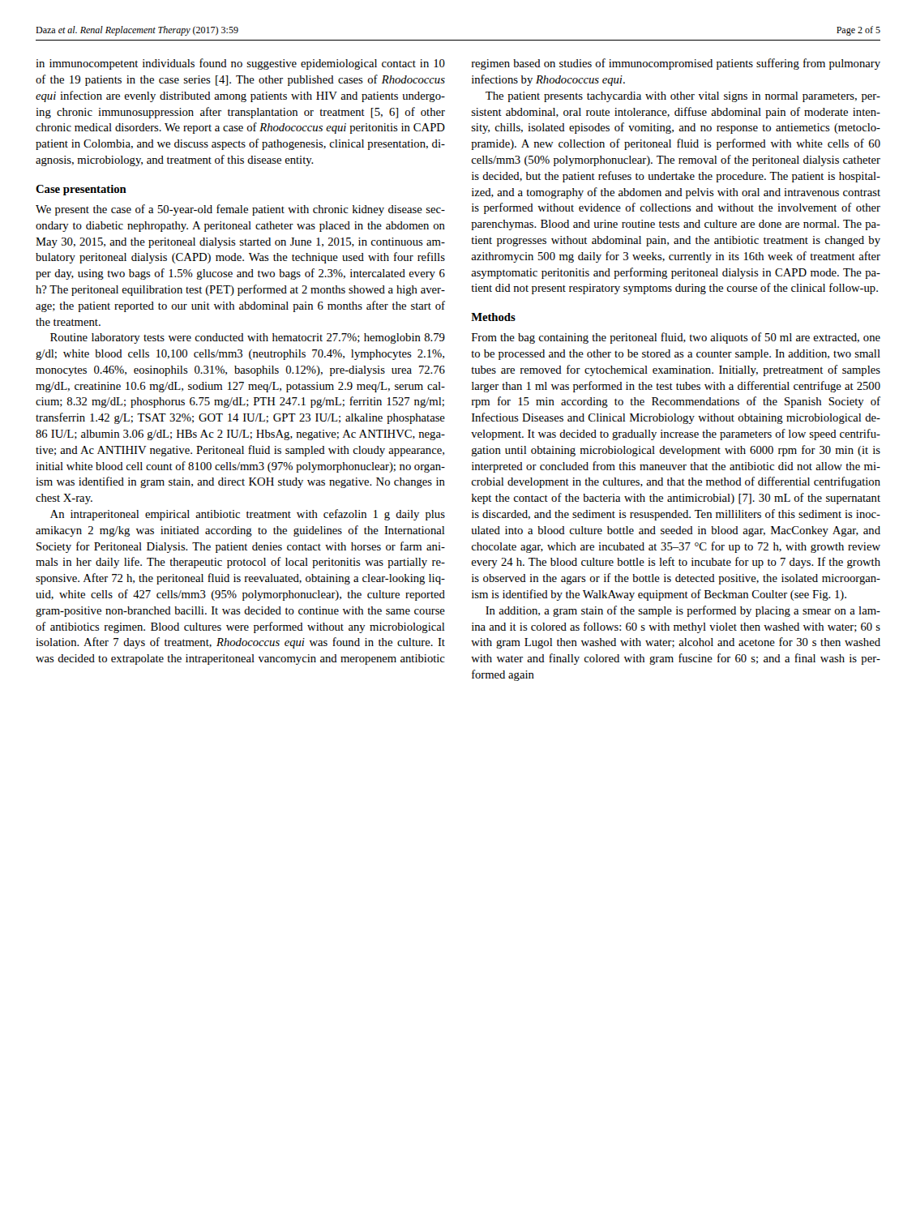Daza et al. Renal Replacement Therapy (2017) 3:59 Page 2 of 5
in immunocompetent individuals found no suggestive epidemiological contact in 10 of the 19 patients in the case series [4]. The other published cases of Rhodococcus equi infection are evenly distributed among patients with HIV and patients undergoing chronic immunosuppression after transplantation or treatment [5, 6] of other chronic medical disorders. We report a case of Rhodococcus equi peritonitis in CAPD patient in Colombia, and we discuss aspects of pathogenesis, clinical presentation, diagnosis, microbiology, and treatment of this disease entity.
Case presentation
We present the case of a 50-year-old female patient with chronic kidney disease secondary to diabetic nephropathy. A peritoneal catheter was placed in the abdomen on May 30, 2015, and the peritoneal dialysis started on June 1, 2015, in continuous ambulatory peritoneal dialysis (CAPD) mode. Was the technique used with four refills per day, using two bags of 1.5% glucose and two bags of 2.3%, intercalated every 6 h? The peritoneal equilibration test (PET) performed at 2 months showed a high average; the patient reported to our unit with abdominal pain 6 months after the start of the treatment.
Routine laboratory tests were conducted with hematocrit 27.7%; hemoglobin 8.79 g/dl; white blood cells 10,100 cells/mm3 (neutrophils 70.4%, lymphocytes 2.1%, monocytes 0.46%, eosinophils 0.31%, basophils 0.12%), pre-dialysis urea 72.76 mg/dL, creatinine 10.6 mg/dL, sodium 127 meq/L, potassium 2.9 meq/L, serum calcium; 8.32 mg/dL; phosphorus 6.75 mg/dL; PTH 247.1 pg/mL; ferritin 1527 ng/ml; transferrin 1.42 g/L; TSAT 32%; GOT 14 IU/L; GPT 23 IU/L; alkaline phosphatase 86 IU/L; albumin 3.06 g/dL; HBs Ac 2 IU/L; HbsAg, negative; Ac ANTIHVC, negative; and Ac ANTIHIV negative. Peritoneal fluid is sampled with cloudy appearance, initial white blood cell count of 8100 cells/mm3 (97% polymorphonuclear); no organism was identified in gram stain, and direct KOH study was negative. No changes in chest X-ray.
An intraperitoneal empirical antibiotic treatment with cefazolin 1 g daily plus amikacyn 2 mg/kg was initiated according to the guidelines of the International Society for Peritoneal Dialysis. The patient denies contact with horses or farm animals in her daily life. The therapeutic protocol of local peritonitis was partially responsive. After 72 h, the peritoneal fluid is reevaluated, obtaining a clear-looking liquid, white cells of 427 cells/mm3 (95% polymorphonuclear), the culture reported gram-positive non-branched bacilli. It was decided to continue with the same course of antibiotics regimen. Blood cultures were performed without any microbiological isolation. After 7 days of treatment, Rhodococcus equi was found in the culture. It was decided to extrapolate the intraperitoneal vancomycin and meropenem antibiotic regimen based on studies of immunocompromised patients suffering from pulmonary infections by Rhodococcus equi.
The patient presents tachycardia with other vital signs in normal parameters, persistent abdominal, oral route intolerance, diffuse abdominal pain of moderate intensity, chills, isolated episodes of vomiting, and no response to antiemetics (metoclopramide). A new collection of peritoneal fluid is performed with white cells of 60 cells/mm3 (50% polymorphonuclear). The removal of the peritoneal dialysis catheter is decided, but the patient refuses to undertake the procedure. The patient is hospitalized, and a tomography of the abdomen and pelvis with oral and intravenous contrast is performed without evidence of collections and without the involvement of other parenchymas. Blood and urine routine tests and culture are done are normal. The patient progresses without abdominal pain, and the antibiotic treatment is changed by azithromycin 500 mg daily for 3 weeks, currently in its 16th week of treatment after asymptomatic peritonitis and performing peritoneal dialysis in CAPD mode. The patient did not present respiratory symptoms during the course of the clinical follow-up.
Methods
From the bag containing the peritoneal fluid, two aliquots of 50 ml are extracted, one to be processed and the other to be stored as a counter sample. In addition, two small tubes are removed for cytochemical examination. Initially, pretreatment of samples larger than 1 ml was performed in the test tubes with a differential centrifuge at 2500 rpm for 15 min according to the Recommendations of the Spanish Society of Infectious Diseases and Clinical Microbiology without obtaining microbiological development. It was decided to gradually increase the parameters of low speed centrifugation until obtaining microbiological development with 6000 rpm for 30 min (it is interpreted or concluded from this maneuver that the antibiotic did not allow the microbial development in the cultures, and that the method of differential centrifugation kept the contact of the bacteria with the antimicrobial) [7]. 30 mL of the supernatant is discarded, and the sediment is resuspended. Ten milliliters of this sediment is inoculated into a blood culture bottle and seeded in blood agar, MacConkey Agar, and chocolate agar, which are incubated at 35–37 °C for up to 72 h, with growth review every 24 h. The blood culture bottle is left to incubate for up to 7 days. If the growth is observed in the agars or if the bottle is detected positive, the isolated microorganism is identified by the WalkAway equipment of Beckman Coulter (see Fig. 1).
In addition, a gram stain of the sample is performed by placing a smear on a lamina and it is colored as follows: 60 s with methyl violet then washed with water; 60 s with gram Lugol then washed with water; alcohol and acetone for 30 s then washed with water and finally colored with gram fuscine for 60 s; and a final wash is performed again